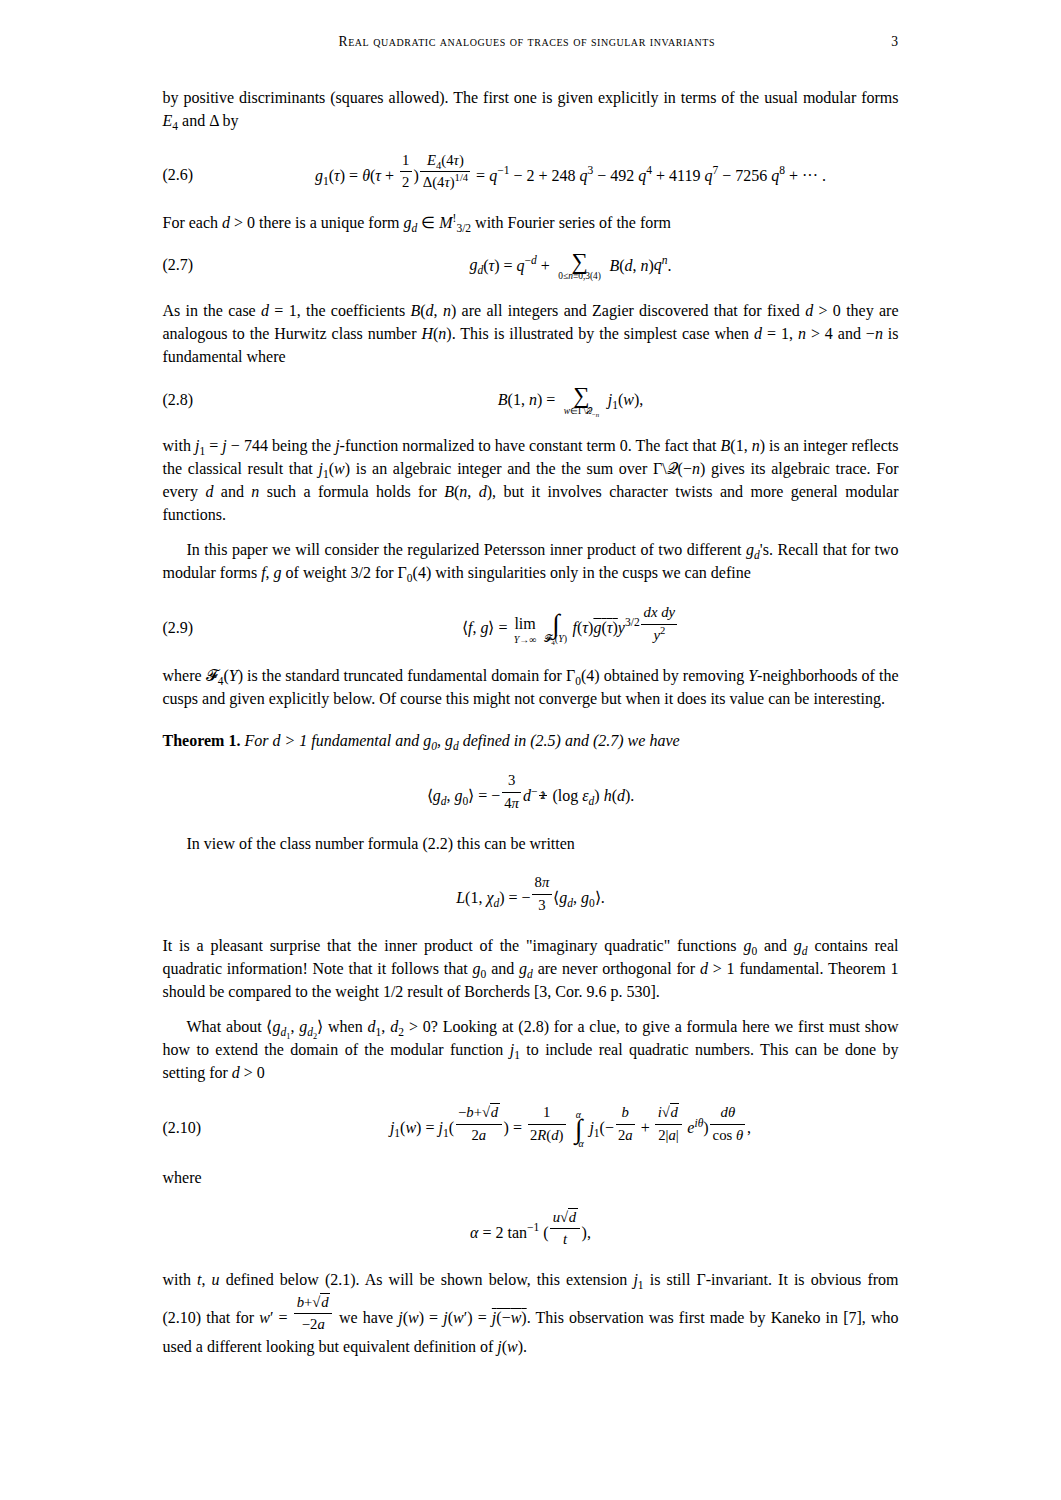Real quadratic analogues of traces of singular invariants 3
by positive discriminants (squares allowed). The first one is given explicitly in terms of the usual modular forms E4 and Δ by
(2.6) g1(τ) = θ(τ + 12)E4(4τ) Δ(4τ)1/4 = q−1 − 2 + 248 q3 − 492 q4 + 4119 q7 − 7256 q8 + ··· .
For each d > 0 there is a unique form gd ∈ M!3/2 with Fourier series of the form
(2.7) gd(τ) = q−d + ∑0≤n≡0,3(4) B(d, n)qn.
As in the case d = 1, the coefficients B(d, n) are all integers and Zagier discovered that for fixed d > 0 they are analogous to the Hurwitz class number H(n). This is illustrated by the simplest case when d = 1, n > 4 and −n is fundamental where
(2.8) B(1, n) = ∑w∈Γ\𝒬−n j1(w),
with j1 = j − 744 being the j-function normalized to have constant term 0. The fact that B(1, n) is an integer reflects the classical result that j1(w) is an algebraic integer and the the sum over Γ\𝒬(−n) gives its algebraic trace. For every d and n such a formula holds for B(n, d), but it involves character twists and more general modular functions.
In this paper we will consider the regularized Petersson inner product of two different gd's. Recall that for two modular forms f, g of weight 3/2 for Γ0(4) with singularities only in the cusps we can define
(2.9) ⟨f, g⟩ = lim Y→∞ ∫𝓕4(Y) f(τ)g(τ) y3/2dx dy y2
where 𝓕4(Y) is the standard truncated fundamental domain for Γ0(4) obtained by removing Y-neighborhoods of the cusps and given explicitly below. Of course this might not converge but when it does its value can be interesting.
Theorem 1. For d > 1 fundamental and g0, gd defined in (2.5) and (2.7) we have
⟨gd, g0⟩ = −34π d−12 (log εd) h(d).
In view of the class number formula (2.2) this can be written
L(1, χd) = −8π 3⟨gd, g0⟩.
It is a pleasant surprise that the inner product of the "imaginary quadratic" functions g0 and gd contains real quadratic information! Note that it follows that g0 and gd are never orthogonal for d > 1 fundamental. Theorem 1 should be compared to the weight 1/2 result of Borcherds [3, Cor. 9.6 p. 530].
What about ⟨gd1, gd2⟩ when d1, d2 > 0? Looking at (2.8) for a clue, to give a formula here we first must show how to extend the domain of the modular function j1 to include real quadratic numbers. This can be done by setting for d > 0
(2.10) j1(w) = j1(−b+√d 2a) = 12R(d) α∫−α j1(−b 2a + i√d 2|a| eiθ)dθ cos θ,
where
α = 2 tan−1 (u√d t),
with t, u defined below (2.1). As will be shown below, this extension j1 is still Γ-invariant. It is obvious from (2.10) that for w′ = b+√d−2a we have j(w) = j(w′) = j(−w). This observation was first made by Kaneko in [7], who used a different looking but equivalent definition of j(w).